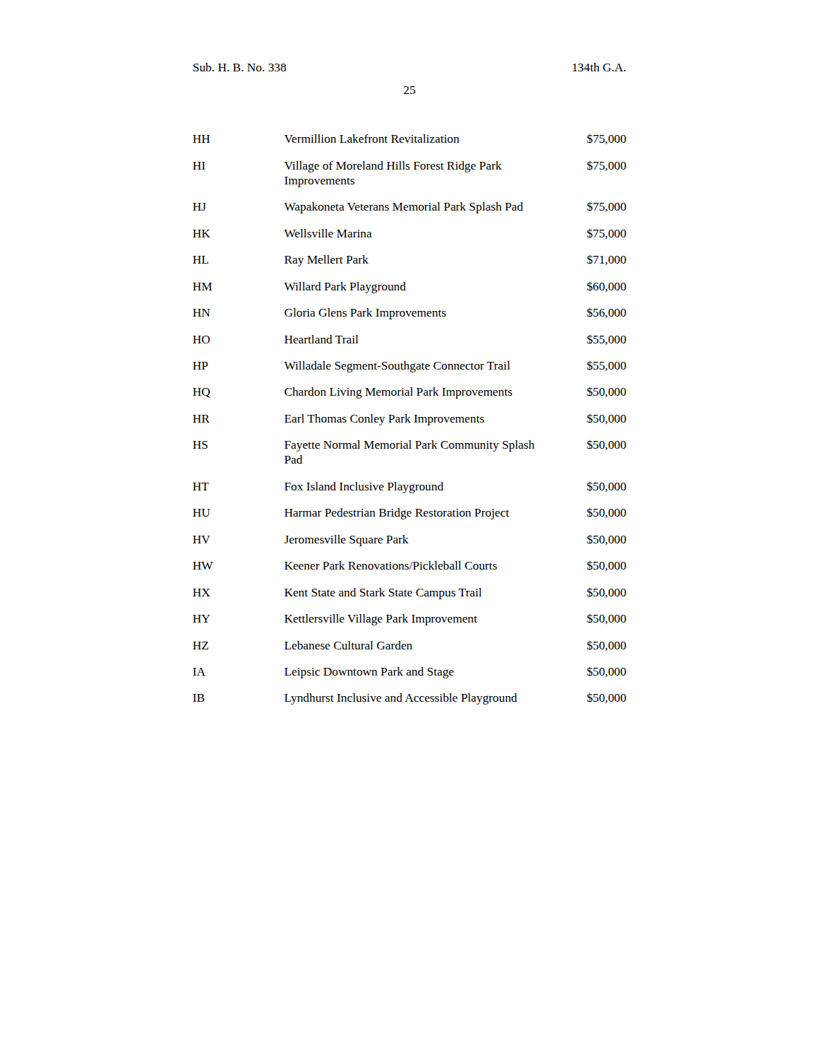Sub. H. B. No. 338
134th G.A.
25
| HH | Vermillion Lakefront Revitalization | $75,000 |
| HI | Village of Moreland Hills Forest Ridge Park Improvements | $75,000 |
| HJ | Wapakoneta Veterans Memorial Park Splash Pad | $75,000 |
| HK | Wellsville Marina | $75,000 |
| HL | Ray Mellert Park | $71,000 |
| HM | Willard Park Playground | $60,000 |
| HN | Gloria Glens Park Improvements | $56,000 |
| HO | Heartland Trail | $55,000 |
| HP | Willadale Segment-Southgate Connector Trail | $55,000 |
| HQ | Chardon Living Memorial Park Improvements | $50,000 |
| HR | Earl Thomas Conley Park Improvements | $50,000 |
| HS | Fayette Normal Memorial Park Community Splash Pad | $50,000 |
| HT | Fox Island Inclusive Playground | $50,000 |
| HU | Harmar Pedestrian Bridge Restoration Project | $50,000 |
| HV | Jeromesville Square Park | $50,000 |
| HW | Keener Park Renovations/Pickleball Courts | $50,000 |
| HX | Kent State and Stark State Campus Trail | $50,000 |
| HY | Kettlersville Village Park Improvement | $50,000 |
| HZ | Lebanese Cultural Garden | $50,000 |
| IA | Leipsic Downtown Park and Stage | $50,000 |
| IB | Lyndhurst Inclusive and Accessible Playground | $50,000 |